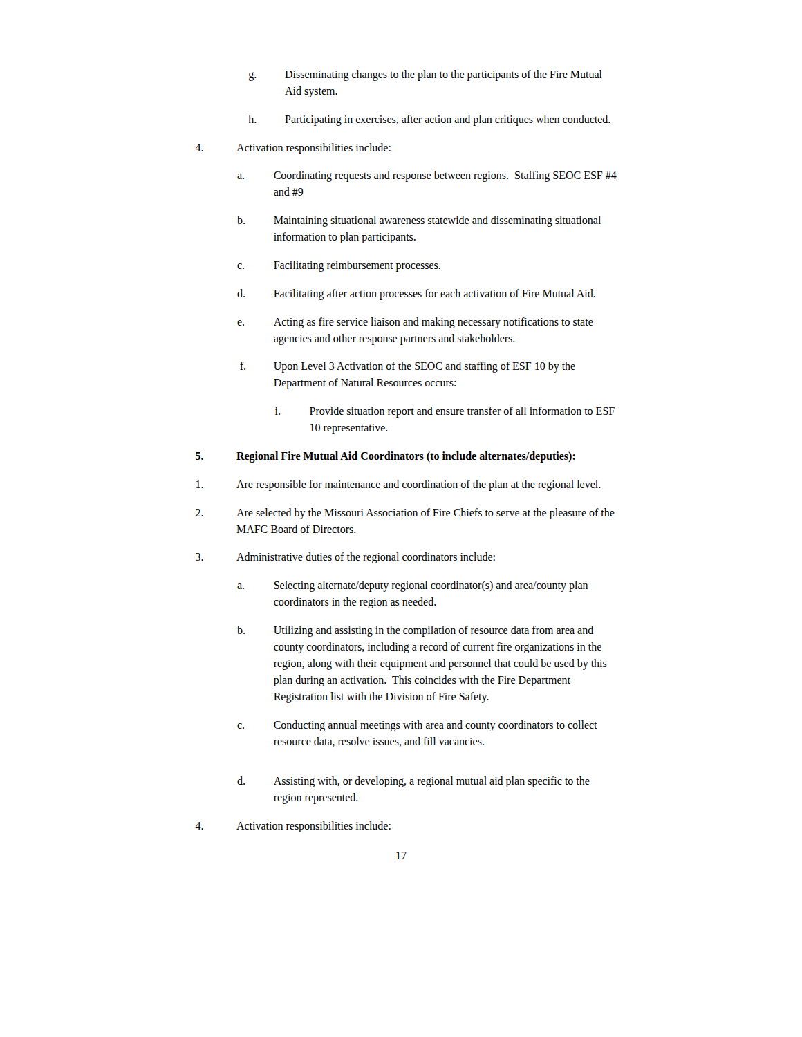g.
Disseminating changes to the plan to the participants of the Fire Mutual Aid system.
h.
Participating in exercises, after action and plan critiques when conducted.
4.
Activation responsibilities include:
a.
Coordinating requests and response between regions. Staffing SEOC ESF #4 and #9
b.
Maintaining situational awareness statewide and disseminating situational information to plan participants.
c.
Facilitating reimbursement processes.
d.
Facilitating after action processes for each activation of Fire Mutual Aid.
e.
Acting as fire service liaison and making necessary notifications to state agencies and other response partners and stakeholders.
f.
Upon Level 3 Activation of the SEOC and staffing of ESF 10 by the Department of Natural Resources occurs:
i.
Provide situation report and ensure transfer of all information to ESF 10 representative.
5.
Regional Fire Mutual Aid Coordinators (to include alternates/deputies):
1.
Are responsible for maintenance and coordination of the plan at the regional level.
2.
Are selected by the Missouri Association of Fire Chiefs to serve at the pleasure of the MAFC Board of Directors.
3.
Administrative duties of the regional coordinators include:
a.
Selecting alternate/deputy regional coordinator(s) and area/county plan coordinators in the region as needed.
b.
Utilizing and assisting in the compilation of resource data from area and county coordinators, including a record of current fire organizations in the region, along with their equipment and personnel that could be used by this plan during an activation. This coincides with the Fire Department Registration list with the Division of Fire Safety.
c.
Conducting annual meetings with area and county coordinators to collect resource data, resolve issues, and fill vacancies.
d.
Assisting with, or developing, a regional mutual aid plan specific to the region represented.
4.
Activation responsibilities include:
17